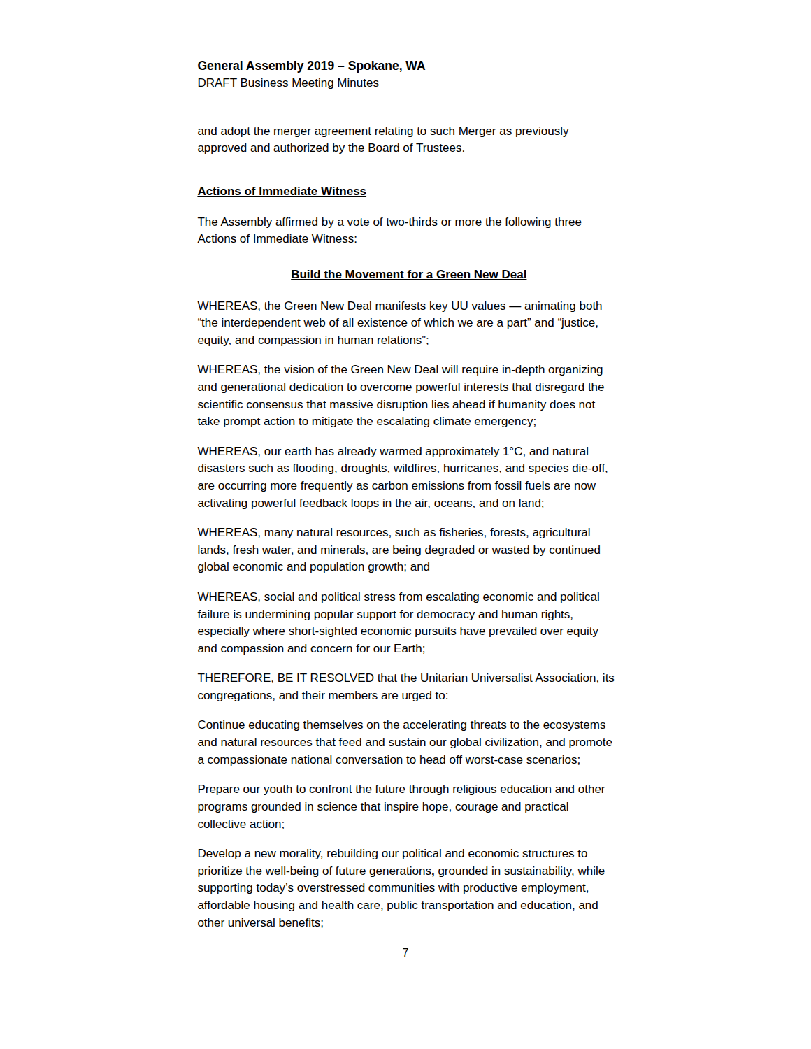General Assembly 2019 – Spokane, WA
DRAFT Business Meeting Minutes
and adopt the merger agreement relating to such Merger as previously approved and authorized by the Board of Trustees.
Actions of Immediate Witness
The Assembly affirmed by a vote of two-thirds or more the following three Actions of Immediate Witness:
Build the Movement for a Green New Deal
WHEREAS, the Green New Deal manifests key UU values — animating both “the interdependent web of all existence of which we are a part” and “justice, equity, and compassion in human relations”;
WHEREAS, the vision of the Green New Deal will require in-depth organizing and generational dedication to overcome powerful interests that disregard the scientific consensus that massive disruption lies ahead if humanity does not take prompt action to mitigate the escalating climate emergency;
WHEREAS, our earth has already warmed approximately 1°C, and natural disasters such as flooding, droughts, wildfires, hurricanes, and species die-off, are occurring more frequently as carbon emissions from fossil fuels are now activating powerful feedback loops in the air, oceans, and on land;
WHEREAS, many natural resources, such as fisheries, forests, agricultural lands, fresh water, and minerals, are being degraded or wasted by continued global economic and population growth; and
WHEREAS, social and political stress from escalating economic and political failure is undermining popular support for democracy and human rights, especially where short-sighted economic pursuits have prevailed over equity and compassion and concern for our Earth;
THEREFORE, BE IT RESOLVED that the Unitarian Universalist Association, its congregations, and their members are urged to:
Continue educating themselves on the accelerating threats to the ecosystems and natural resources that feed and sustain our global civilization, and promote a compassionate national conversation to head off worst-case scenarios;
Prepare our youth to confront the future through religious education and other programs grounded in science that inspire hope, courage and practical collective action;
Develop a new morality, rebuilding our political and economic structures to prioritize the well-being of future generations, grounded in sustainability, while supporting today’s overstressed communities with productive employment, affordable housing and health care, public transportation and education, and other universal benefits;
7